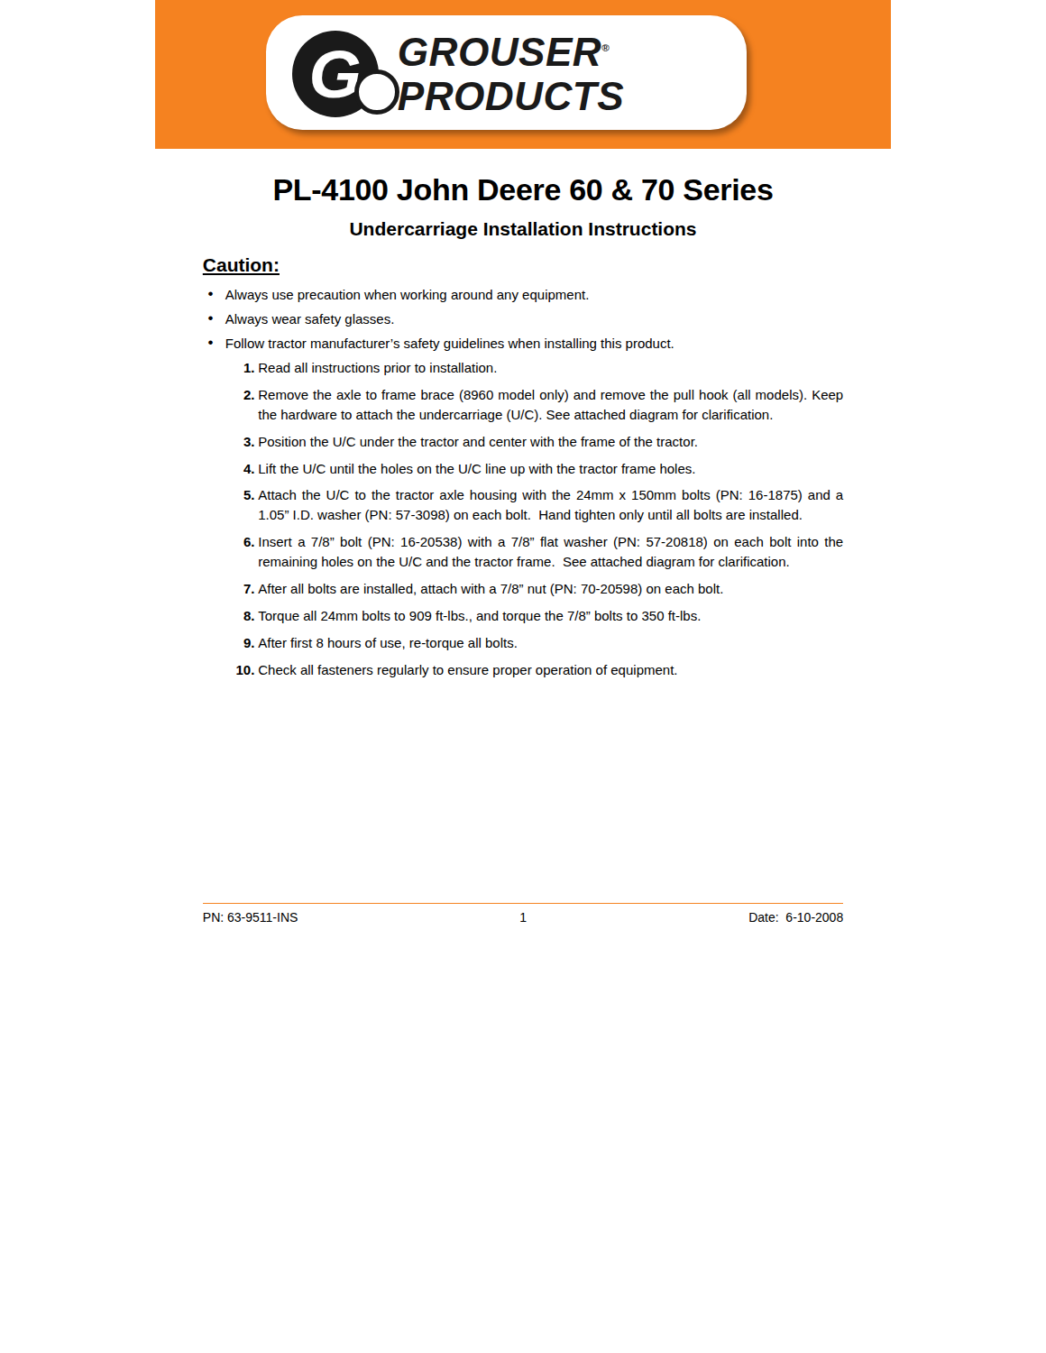G
GROUSER® PRODUCTS
PL-4100 John Deere 60 & 70 Series
Undercarriage Installation Instructions
Caution:
Always use precaution when working around any equipment.
Always wear safety glasses.
Follow tractor manufacturer’s safety guidelines when installing this product.
Read all instructions prior to installation.
Remove the axle to frame brace (8960 model only) and remove the pull hook (all models). Keep the hardware to attach the undercarriage (U/C). See attached diagram for clarification.
Position the U/C under the tractor and center with the frame of the tractor.
Lift the U/C until the holes on the U/C line up with the tractor frame holes.
Attach the U/C to the tractor axle housing with the 24mm x 150mm bolts (PN: 16-1875) and a 1.05” I.D. washer (PN: 57-3098) on each bolt. Hand tighten only until all bolts are installed.
Insert a 7/8” bolt (PN: 16-20538) with a 7/8” flat washer (PN: 57-20818) on each bolt into the remaining holes on the U/C and the tractor frame. See attached diagram for clarification.
After all bolts are installed, attach with a 7/8” nut (PN: 70-20598) on each bolt.
Torque all 24mm bolts to 909 ft-lbs., and torque the 7/8” bolts to 350 ft-lbs.
After first 8 hours of use, re-torque all bolts.
Check all fasteners regularly to ensure proper operation of equipment.
PN: 63-9511-INS Date: 6-10-2008
1